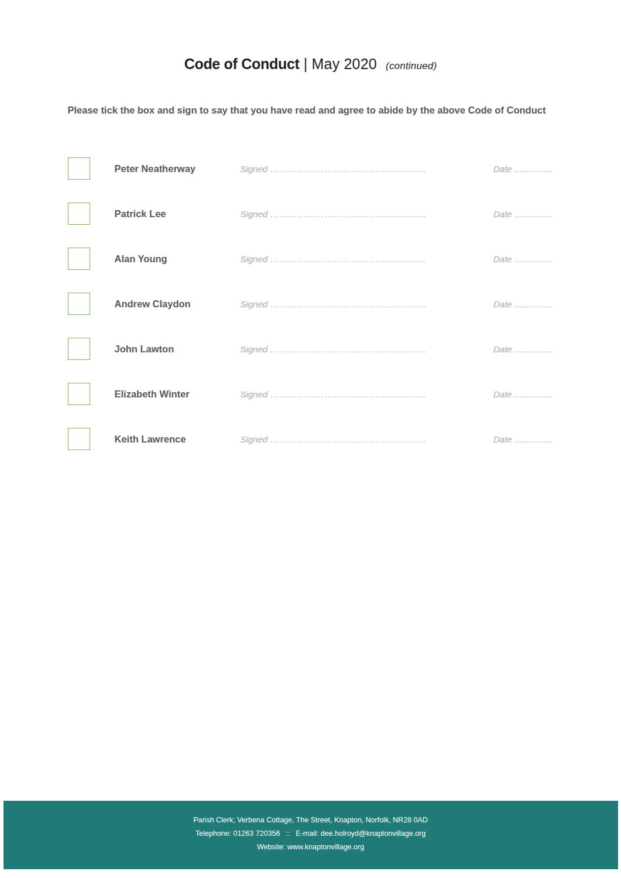Code of Conduct | May 2020 (continued)
Please tick the box and sign to say that you have read and agree to abide by the above Code of Conduct
| | Peter Neatherway | Signed ………………………………….............. | Date ................ |
| | Patrick Lee | Signed ………………………………….............. | Date ................ |
| | Alan Young | Signed ………………………………….............. | Date ................ |
| | Andrew Claydon | Signed ………………………………….............. | Date ................ |
| | John Lawton | Signed ………………………………….............. | Date ................ |
| | Elizabeth Winter | Signed ………………………………….............. | Date ................ |
| | Keith Lawrence | Signed ………………………………….............. | Date ................ |
Parish Clerk; Verbena Cottage, The Street, Knapton, Norfolk, NR28 0AD
Telephone: 01263 720356:: E-mail: dee.holroyd@knaptonvillage.org
Website: www.knaptonvillage.org